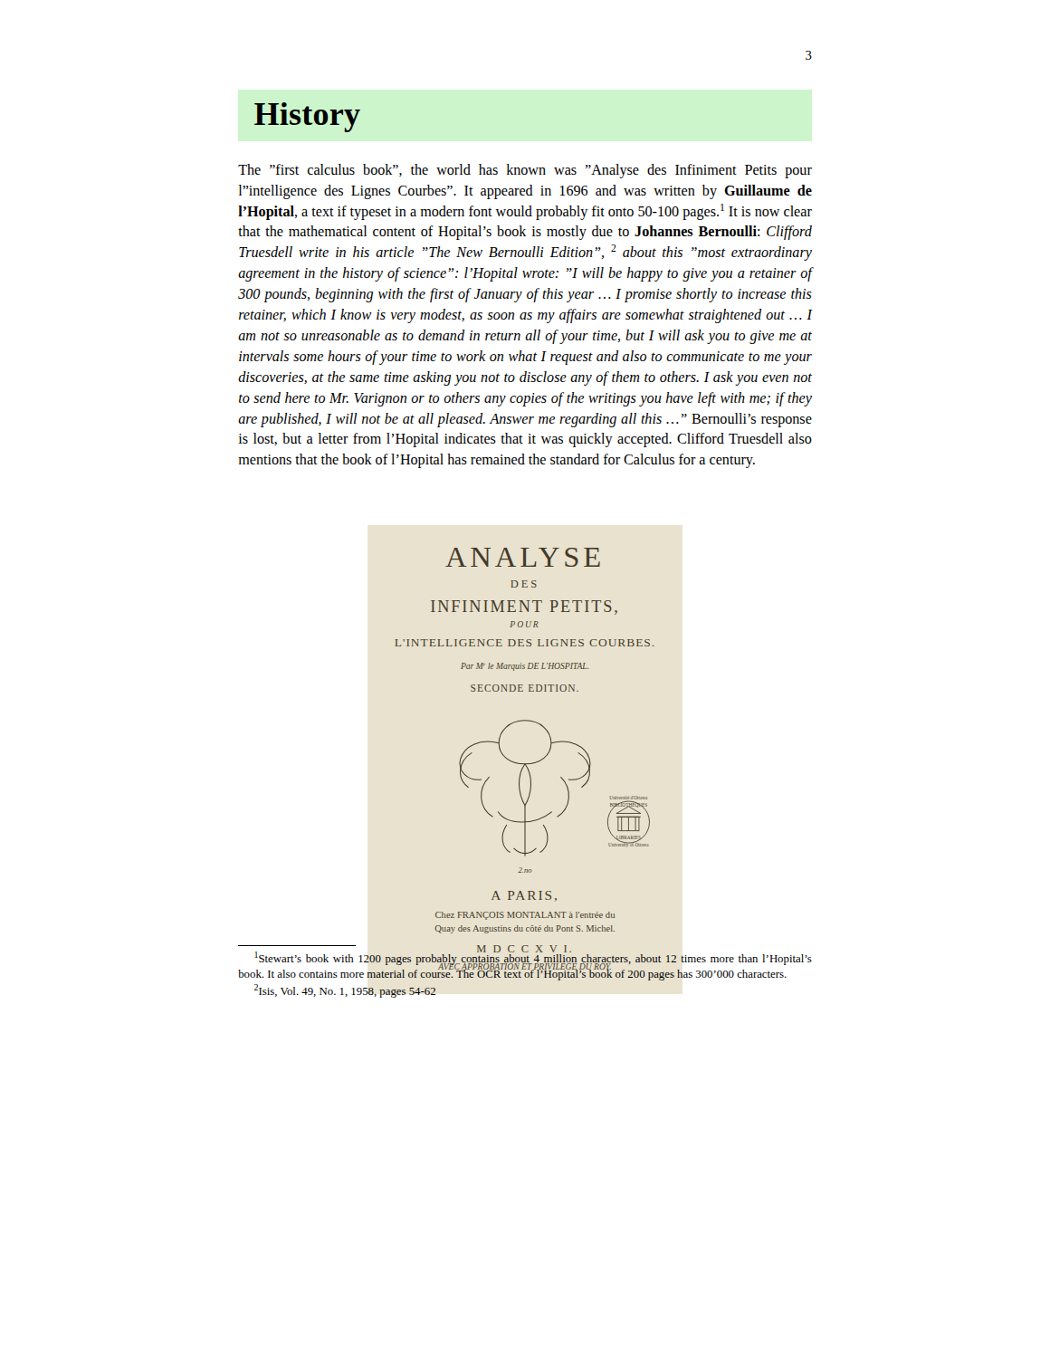3
History
The ”first calculus book”, the world has known was ”Analyse des Infiniment Petits pour l”intelligence des Lignes Courbes”. It appeared in 1696 and was written by Guillaume de l’Hopital, a text if typeset in a modern font would probably fit onto 50-100 pages.1 It is now clear that the mathematical content of Hopital’s book is mostly due to Johannes Bernoulli: Clifford Truesdell write in his article ”The New Bernoulli Edition”, 2 about this ”most extraordinary agreement in the history of science”: l’Hopital wrote: ”I will be happy to give you a retainer of 300 pounds, beginning with the first of January of this year … I promise shortly to increase this retainer, which I know is very modest, as soon as my affairs are somewhat straightened out … I am not so unreasonable as to demand in return all of your time, but I will ask you to give me at intervals some hours of your time to work on what I request and also to communicate to me your discoveries, at the same time asking you not to disclose any of them to others. I ask you even not to send here to Mr. Varignon or to others any copies of the writings you have left with me; if they are published, I will not be at all pleased. Answer me regarding all this …” Bernoulli’s response is lost, but a letter from l’Hopital indicates that it was quickly accepted. Clifford Truesdell also mentions that the book of l’Hopital has remained the standard for Calculus for a century.
1 Stewart’s book with 1200 pages probably contains about 4 million characters, about 12 times more than l’Hopital’s book. It also contains more material of course. The OCR text of l’Hopital’s book of 200 pages has 300’000 characters.
2 Isis, Vol. 49, No. 1, 1958, pages 54-62